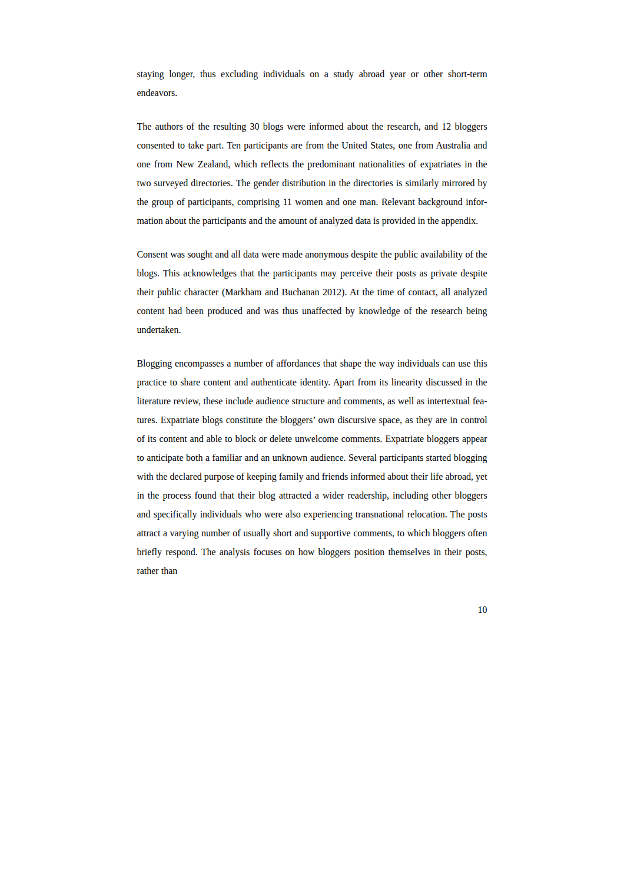staying longer, thus excluding individuals on a study abroad year or other short-term endeavors.
The authors of the resulting 30 blogs were informed about the research, and 12 bloggers consented to take part. Ten participants are from the United States, one from Australia and one from New Zealand, which reflects the predominant nationalities of expatriates in the two surveyed directories. The gender distribution in the directories is similarly mirrored by the group of participants, comprising 11 women and one man. Relevant background information about the participants and the amount of analyzed data is provided in the appendix.
Consent was sought and all data were made anonymous despite the public availability of the blogs. This acknowledges that the participants may perceive their posts as private despite their public character (Markham and Buchanan 2012). At the time of contact, all analyzed content had been produced and was thus unaffected by knowledge of the research being undertaken.
Blogging encompasses a number of affordances that shape the way individuals can use this practice to share content and authenticate identity. Apart from its linearity discussed in the literature review, these include audience structure and comments, as well as intertextual features. Expatriate blogs constitute the bloggers’ own discursive space, as they are in control of its content and able to block or delete unwelcome comments. Expatriate bloggers appear to anticipate both a familiar and an unknown audience. Several participants started blogging with the declared purpose of keeping family and friends informed about their life abroad, yet in the process found that their blog attracted a wider readership, including other bloggers and specifically individuals who were also experiencing transnational relocation. The posts attract a varying number of usually short and supportive comments, to which bloggers often briefly respond. The analysis focuses on how bloggers position themselves in their posts, rather than
10